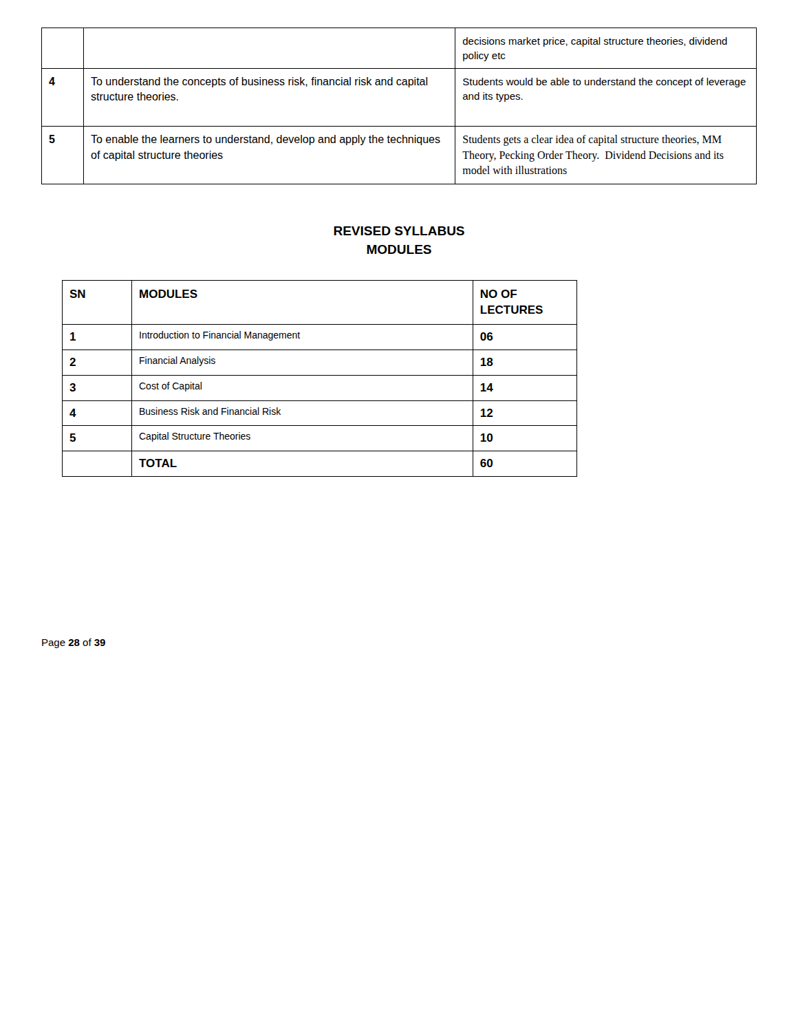| | | decisions market price, capital structure theories, dividend policy etc |
| 4 | To understand the concepts of business risk, financial risk and capital structure theories. | Students would be able to understand the concept of leverage and its types. |
| 5 | To enable the learners to understand, develop and apply the techniques of capital structure theories | Students gets a clear idea of capital structure theories, MM Theory, Pecking Order Theory. Dividend Decisions and its model with illustrations |
REVISED SYLLABUS
MODULES
| SN | MODULES | NO OF LECTURES |
| --- | --- | --- |
| 1 | Introduction to Financial Management | 06 |
| 2 | Financial Analysis | 18 |
| 3 | Cost of Capital | 14 |
| 4 | Business Risk and Financial Risk | 12 |
| 5 | Capital Structure Theories | 10 |
| | TOTAL | 60 |
Page 28 of 39